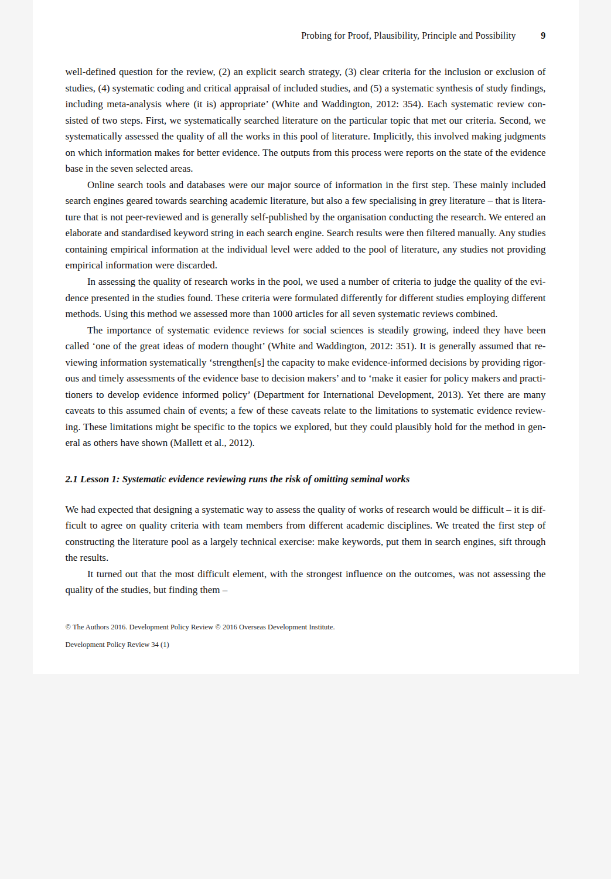Probing for Proof, Plausibility, Principle and Possibility 9
well-defined question for the review, (2) an explicit search strategy, (3) clear criteria for the inclusion or exclusion of studies, (4) systematic coding and critical appraisal of included studies, and (5) a systematic synthesis of study findings, including meta-analysis where (it is) appropriate’ (White and Waddington, 2012: 354). Each systematic review consisted of two steps. First, we systematically searched literature on the particular topic that met our criteria. Second, we systematically assessed the quality of all the works in this pool of literature. Implicitly, this involved making judgments on which information makes for better evidence. The outputs from this process were reports on the state of the evidence base in the seven selected areas.
Online search tools and databases were our major source of information in the first step. These mainly included search engines geared towards searching academic literature, but also a few specialising in grey literature – that is literature that is not peer-reviewed and is generally self-published by the organisation conducting the research. We entered an elaborate and standardised keyword string in each search engine. Search results were then filtered manually. Any studies containing empirical information at the individual level were added to the pool of literature, any studies not providing empirical information were discarded.
In assessing the quality of research works in the pool, we used a number of criteria to judge the quality of the evidence presented in the studies found. These criteria were formulated differently for different studies employing different methods. Using this method we assessed more than 1000 articles for all seven systematic reviews combined.
The importance of systematic evidence reviews for social sciences is steadily growing, indeed they have been called ‘one of the great ideas of modern thought’ (White and Waddington, 2012: 351). It is generally assumed that reviewing information systematically ‘strengthen[s] the capacity to make evidence-informed decisions by providing rigorous and timely assessments of the evidence base to decision makers’ and to ‘make it easier for policy makers and practitioners to develop evidence informed policy’ (Department for International Development, 2013). Yet there are many caveats to this assumed chain of events; a few of these caveats relate to the limitations to systematic evidence reviewing. These limitations might be specific to the topics we explored, but they could plausibly hold for the method in general as others have shown (Mallett et al., 2012).
2.1 Lesson 1: Systematic evidence reviewing runs the risk of omitting seminal works
We had expected that designing a systematic way to assess the quality of works of research would be difficult – it is difficult to agree on quality criteria with team members from different academic disciplines. We treated the first step of constructing the literature pool as a largely technical exercise: make keywords, put them in search engines, sift through the results.
It turned out that the most difficult element, with the strongest influence on the outcomes, was not assessing the quality of the studies, but finding them –
© The Authors 2016. Development Policy Review © 2016 Overseas Development Institute.
Development Policy Review 34 (1)